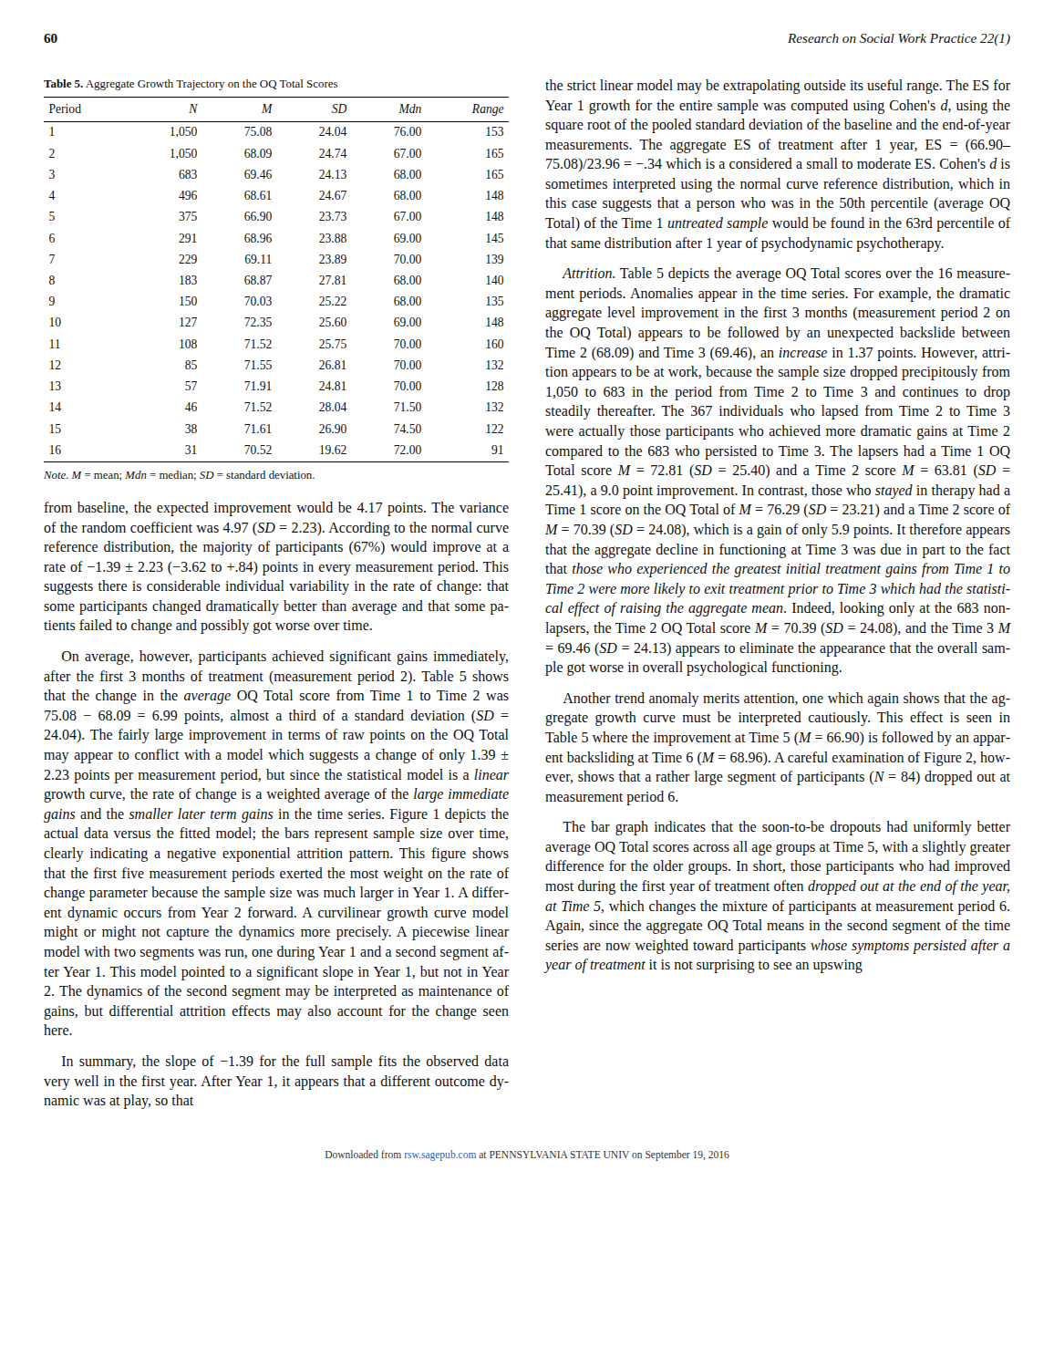60 Research on Social Work Practice 22(1)
Table 5. Aggregate Growth Trajectory on the OQ Total Scores
| Period | N | M | SD | Mdn | Range |
| --- | --- | --- | --- | --- | --- |
| 1 | 1,050 | 75.08 | 24.04 | 76.00 | 153 |
| 2 | 1,050 | 68.09 | 24.74 | 67.00 | 165 |
| 3 | 683 | 69.46 | 24.13 | 68.00 | 165 |
| 4 | 496 | 68.61 | 24.67 | 68.00 | 148 |
| 5 | 375 | 66.90 | 23.73 | 67.00 | 148 |
| 6 | 291 | 68.96 | 23.88 | 69.00 | 145 |
| 7 | 229 | 69.11 | 23.89 | 70.00 | 139 |
| 8 | 183 | 68.87 | 27.81 | 68.00 | 140 |
| 9 | 150 | 70.03 | 25.22 | 68.00 | 135 |
| 10 | 127 | 72.35 | 25.60 | 69.00 | 148 |
| 11 | 108 | 71.52 | 25.75 | 70.00 | 160 |
| 12 | 85 | 71.55 | 26.81 | 70.00 | 132 |
| 13 | 57 | 71.91 | 24.81 | 70.00 | 128 |
| 14 | 46 | 71.52 | 28.04 | 71.50 | 132 |
| 15 | 38 | 71.61 | 26.90 | 74.50 | 122 |
| 16 | 31 | 70.52 | 19.62 | 72.00 | 91 |
Note. M = mean; Mdn = median; SD = standard deviation.
from baseline, the expected improvement would be 4.17 points. The variance of the random coefficient was 4.97 (SD = 2.23). According to the normal curve reference distribution, the majority of participants (67%) would improve at a rate of −1.39 ± 2.23 (−3.62 to +.84) points in every measurement period. This suggests there is considerable individual variability in the rate of change: that some participants changed dramatically better than average and that some patients failed to change and possibly got worse over time.
On average, however, participants achieved significant gains immediately, after the first 3 months of treatment (measurement period 2). Table 5 shows that the change in the average OQ Total score from Time 1 to Time 2 was 75.08 − 68.09 = 6.99 points, almost a third of a standard deviation (SD = 24.04). The fairly large improvement in terms of raw points on the OQ Total may appear to conflict with a model which suggests a change of only 1.39 ± 2.23 points per measurement period, but since the statistical model is a linear growth curve, the rate of change is a weighted average of the large immediate gains and the smaller later term gains in the time series. Figure 1 depicts the actual data versus the fitted model; the bars represent sample size over time, clearly indicating a negative exponential attrition pattern. This figure shows that the first five measurement periods exerted the most weight on the rate of change parameter because the sample size was much larger in Year 1. A different dynamic occurs from Year 2 forward. A curvilinear growth curve model might or might not capture the dynamics more precisely. A piecewise linear model with two segments was run, one during Year 1 and a second segment after Year 1. This model pointed to a significant slope in Year 1, but not in Year 2. The dynamics of the second segment may be interpreted as maintenance of gains, but differential attrition effects may also account for the change seen here.
In summary, the slope of −1.39 for the full sample fits the observed data very well in the first year. After Year 1, it appears that a different outcome dynamic was at play, so that
the strict linear model may be extrapolating outside its useful range. The ES for Year 1 growth for the entire sample was computed using Cohen's d, using the square root of the pooled standard deviation of the baseline and the end-of-year measurements. The aggregate ES of treatment after 1 year, ES = (66.90–75.08)/23.96 = −.34 which is a considered a small to moderate ES. Cohen's d is sometimes interpreted using the normal curve reference distribution, which in this case suggests that a person who was in the 50th percentile (average OQ Total) of the Time 1 untreated sample would be found in the 63rd percentile of that same distribution after 1 year of psychodynamic psychotherapy.
Attrition. Table 5 depicts the average OQ Total scores over the 16 measurement periods. Anomalies appear in the time series. For example, the dramatic aggregate level improvement in the first 3 months (measurement period 2 on the OQ Total) appears to be followed by an unexpected backslide between Time 2 (68.09) and Time 3 (69.46), an increase in 1.37 points. However, attrition appears to be at work, because the sample size dropped precipitously from 1,050 to 683 in the period from Time 2 to Time 3 and continues to drop steadily thereafter. The 367 individuals who lapsed from Time 2 to Time 3 were actually those participants who achieved more dramatic gains at Time 2 compared to the 683 who persisted to Time 3. The lapsers had a Time 1 OQ Total score M = 72.81 (SD = 25.40) and a Time 2 score M = 63.81 (SD = 25.41), a 9.0 point improvement. In contrast, those who stayed in therapy had a Time 1 score on the OQ Total of M = 76.29 (SD = 23.21) and a Time 2 score of M = 70.39 (SD = 24.08), which is a gain of only 5.9 points. It therefore appears that the aggregate decline in functioning at Time 3 was due in part to the fact that those who experienced the greatest initial treatment gains from Time 1 to Time 2 were more likely to exit treatment prior to Time 3 which had the statistical effect of raising the aggregate mean. Indeed, looking only at the 683 nonlapsers, the Time 2 OQ Total score M = 70.39 (SD = 24.08), and the Time 3 M = 69.46 (SD = 24.13) appears to eliminate the appearance that the overall sample got worse in overall psychological functioning.
Another trend anomaly merits attention, one which again shows that the aggregate growth curve must be interpreted cautiously. This effect is seen in Table 5 where the improvement at Time 5 (M = 66.90) is followed by an apparent backsliding at Time 6 (M = 68.96). A careful examination of Figure 2, however, shows that a rather large segment of participants (N = 84) dropped out at measurement period 6.
The bar graph indicates that the soon-to-be dropouts had uniformly better average OQ Total scores across all age groups at Time 5, with a slightly greater difference for the older groups. In short, those participants who had improved most during the first year of treatment often dropped out at the end of the year, at Time 5, which changes the mixture of participants at measurement period 6. Again, since the aggregate OQ Total means in the second segment of the time series are now weighted toward participants whose symptoms persisted after a year of treatment it is not surprising to see an upswing
Downloaded from rsw.sagepub.com at PENNSYLVANIA STATE UNIV on September 19, 2016